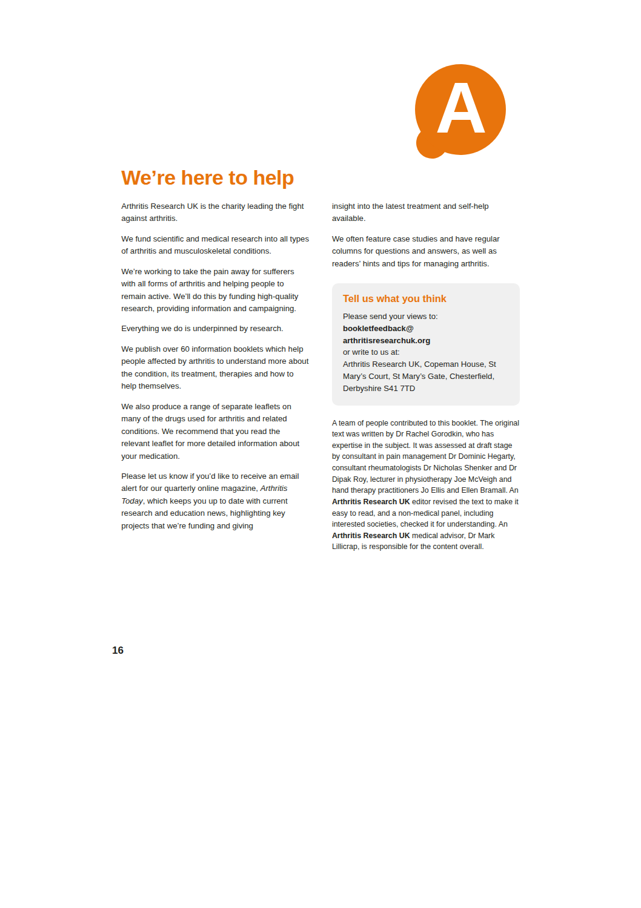A
We’re here to help
Arthritis Research UK is the charity leading the fight against arthritis.
We fund scientific and medical research into all types of arthritis and musculoskeletal conditions.
We’re working to take the pain away for sufferers with all forms of arthritis and helping people to remain active. We’ll do this by funding high-quality research, providing information and campaigning.
Everything we do is underpinned by research.
We publish over 60 information booklets which help people affected by arthritis to understand more about the condition, its treatment, therapies and how to help themselves.
We also produce a range of separate leaflets on many of the drugs used for arthritis and related conditions. We recommend that you read the relevant leaflet for more detailed information about your medication.
Please let us know if you’d like to receive an email alert for our quarterly online magazine, Arthritis Today, which keeps you up to date with current research and education news, highlighting key projects that we’re funding and giving
insight into the latest treatment and self-help available.
We often feature case studies and have regular columns for questions and answers, as well as readers’ hints and tips for managing arthritis.
Tell us what you think
Please send your views to:
bookletfeedback@
arthritisresearchuk.org or write to us at:
Arthritis Research UK, Copeman House, St Mary’s Court, St Mary’s Gate, Chesterfield, Derbyshire S41 7TD
A team of people contributed to this booklet. The original text was written by Dr Rachel Gorodkin, who has expertise in the subject. It was assessed at draft stage by consultant in pain management Dr Dominic Hegarty, consultant rheumatologists Dr Nicholas Shenker and Dr Dipak Roy, lecturer in physiotherapy Joe McVeigh and hand therapy practitioners Jo Ellis and Ellen Bramall. An Arthritis Research UK editor revised the text to make it easy to read, and a non-medical panel, including interested societies, checked it for understanding. An Arthritis Research UK medical advisor, Dr Mark Lillicrap, is responsible for the content overall.
16